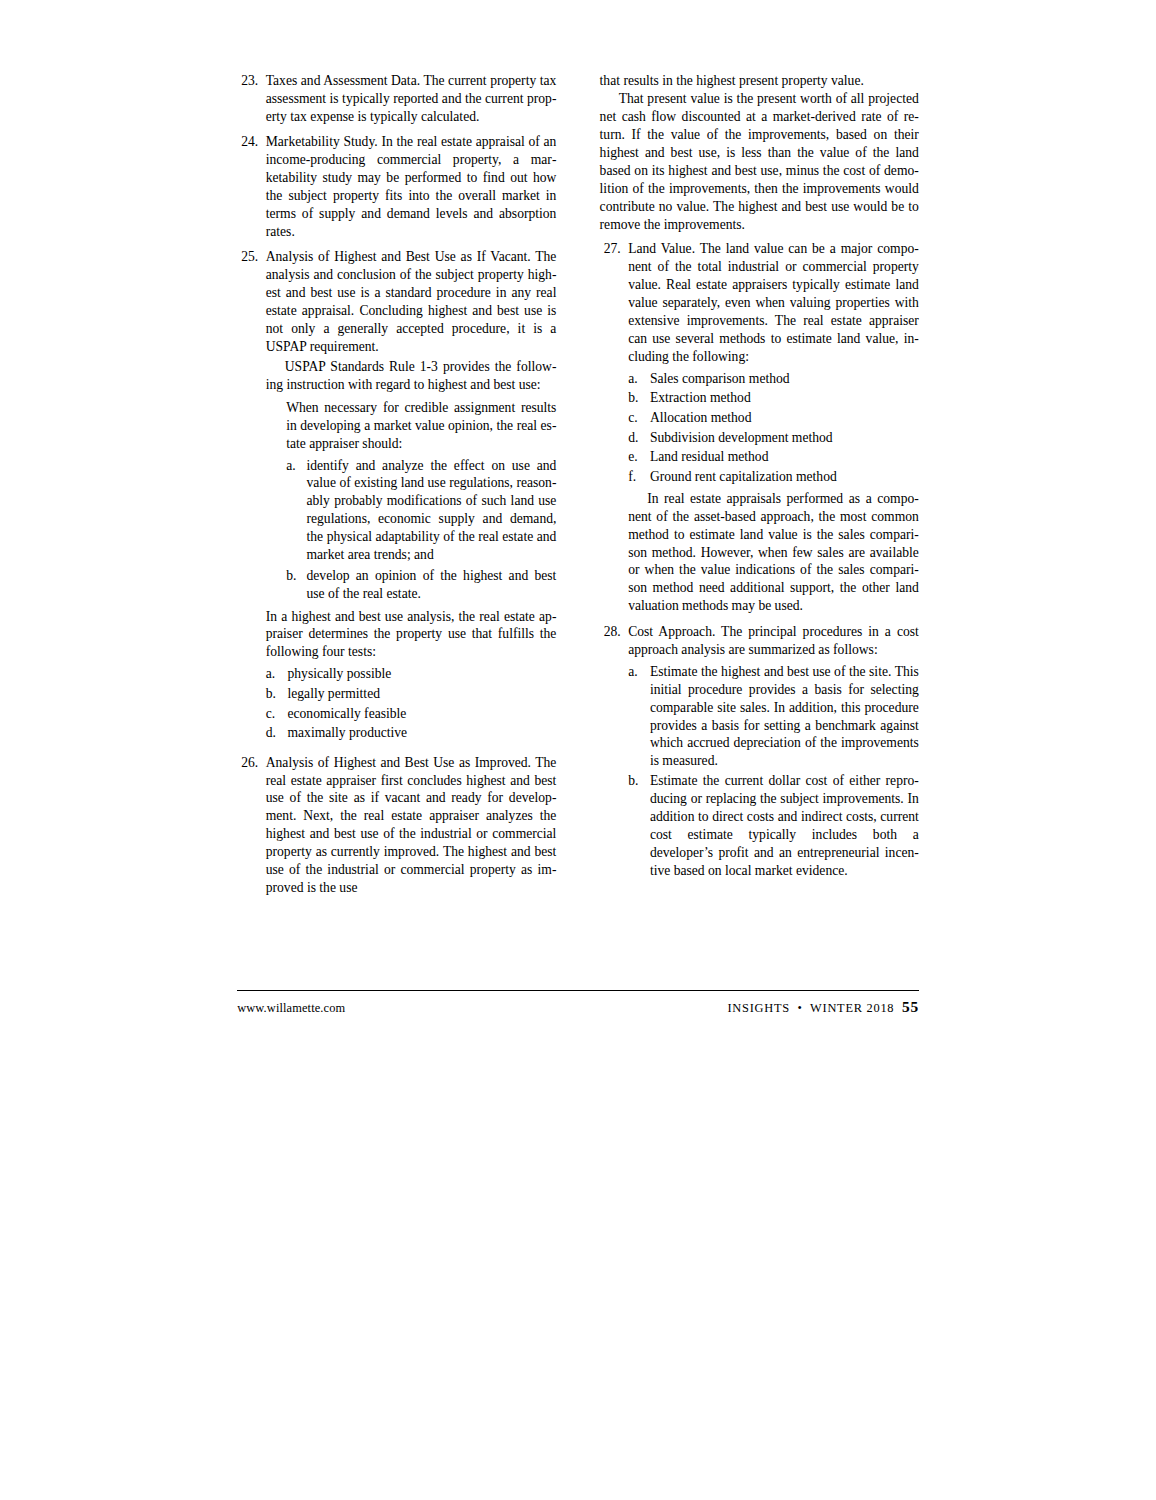23.
Taxes and Assessment Data. The current property tax assessment is typically reported and the current property tax expense is typically calculated.
24.
Marketability Study. In the real estate appraisal of an income-producing commercial property, a marketability study may be performed to find out how the subject property fits into the overall market in terms of supply and demand levels and absorption rates.
25.
Analysis of Highest and Best Use as If Vacant. The analysis and conclusion of the subject property highest and best use is a standard procedure in any real estate appraisal. Concluding highest and best use is not only a generally accepted procedure, it is a USPAP requirement.
USPAP Standards Rule 1-3 provides the following instruction with regard to highest and best use:
When necessary for credible assignment results in developing a market value opinion, the real estate appraiser should:
a. identify and analyze the effect on use and value of existing land use regulations, reasonably probably modifications of such land use regulations, economic supply and demand, the physical adaptability of the real estate and market area trends; and
b. develop an opinion of the highest and best use of the real estate.
In a highest and best use analysis, the real estate appraiser determines the property use that fulfills the following four tests:
a. physically possible
b. legally permitted
c. economically feasible
d. maximally productive
26.
Analysis of Highest and Best Use as Improved. The real estate appraiser first concludes highest and best use of the site as if vacant and ready for development. Next, the real estate appraiser analyzes the highest and best use of the industrial or commercial property as currently improved. The highest and best use of the industrial or commercial property as improved is the use
that results in the highest present property value.
That present value is the present worth of all projected net cash flow discounted at a market-derived rate of return. If the value of the improvements, based on their highest and best use, is less than the value of the land based on its highest and best use, minus the cost of demolition of the improvements, then the improvements would contribute no value. The highest and best use would be to remove the improvements.
27.
Land Value. The land value can be a major component of the total industrial or commercial property value. Real estate appraisers typically estimate land value separately, even when valuing properties with extensive improvements. The real estate appraiser can use several methods to estimate land value, including the following:
a. Sales comparison method
b. Extraction method
c. Allocation method
d. Subdivision development method
e. Land residual method
f. Ground rent capitalization method
In real estate appraisals performed as a component of the asset-based approach, the most common method to estimate land value is the sales comparison method. However, when few sales are available or when the value indications of the sales comparison method need additional support, the other land valuation methods may be used.
28.
Cost Approach. The principal procedures in a cost approach analysis are summarized as follows:
a. Estimate the highest and best use of the site. This initial procedure provides a basis for selecting comparable site sales. In addition, this procedure provides a basis for setting a benchmark against which accrued depreciation of the improvements is measured.
b. Estimate the current dollar cost of either reproducing or replacing the subject improvements. In addition to direct costs and indirect costs, current cost estimate typically includes both a developer’s profit and an entrepreneurial incentive based on local market evidence.
www.willamette.com
INSIGHTS • WINTER 2018 55